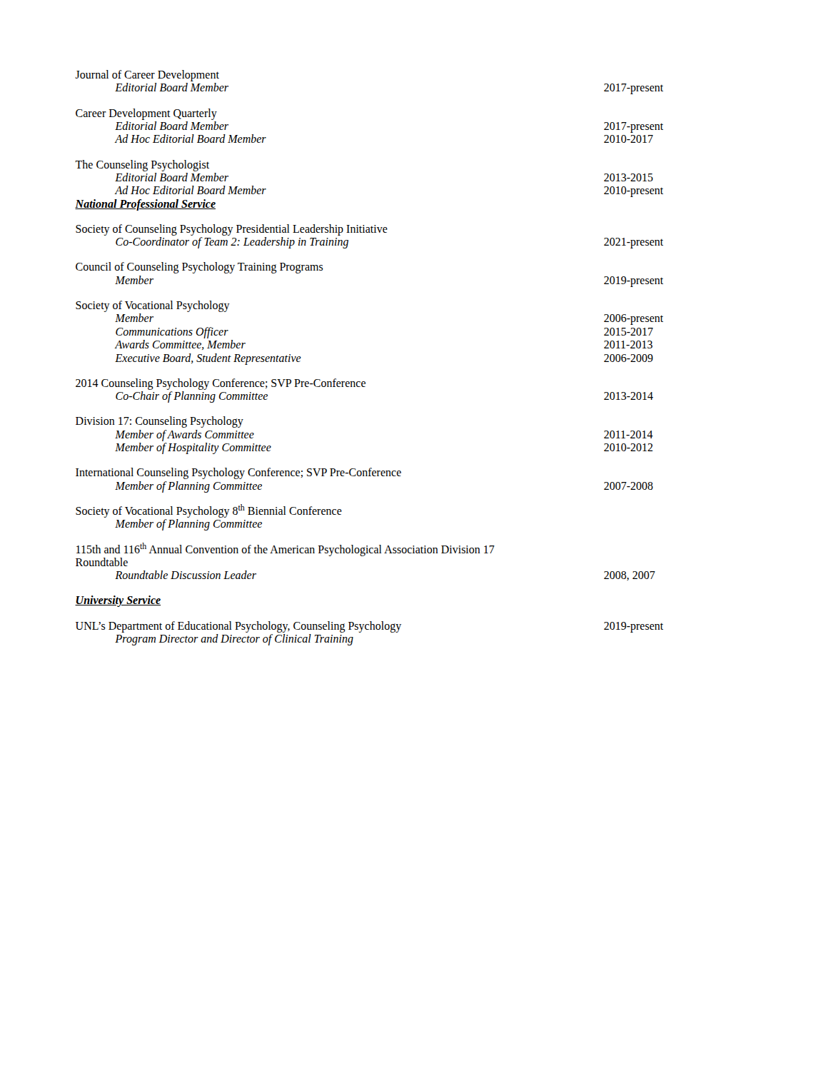| Journal of Career Development | |
| Editorial Board Member | 2017-present |
| Career Development Quarterly | |
| Editorial Board Member | 2017-present |
| Ad Hoc Editorial Board Member | 2010-2017 |
| The Counseling Psychologist | |
| Editorial Board Member | 2013-2015 |
| Ad Hoc Editorial Board Member | 2010-present |
| National Professional Service | |
| Society of Counseling Psychology Presidential Leadership Initiative | |
| Co-Coordinator of Team 2: Leadership in Training | 2021-present |
| Council of Counseling Psychology Training Programs | |
| Member | 2019-present |
| Society of Vocational Psychology | |
| Member | 2006-present |
| Communications Officer | 2015-2017 |
| Awards Committee, Member | 2011-2013 |
| Executive Board, Student Representative | 2006-2009 |
| 2014 Counseling Psychology Conference; SVP Pre-Conference | |
| Co-Chair of Planning Committee | 2013-2014 |
| Division 17: Counseling Psychology | |
| Member of Awards Committee | 2011-2014 |
| Member of Hospitality Committee | 2010-2012 |
| International Counseling Psychology Conference; SVP Pre-Conference | |
| Member of Planning Committee | 2007-2008 |
| Society of Vocational Psychology 8 th Biennial Conference | |
| Member of Planning Committee | |
| 115th and 116 th Annual Convention of the American Psychological Association Division 17 Roundtable |
| Roundtable Discussion Leader | 2008, 2007 |
| University Service | |
| UNL’s Department of Educational Psychology, Counseling Psychology | 2019-present |
| Program Director and Director of Clinical Training | |